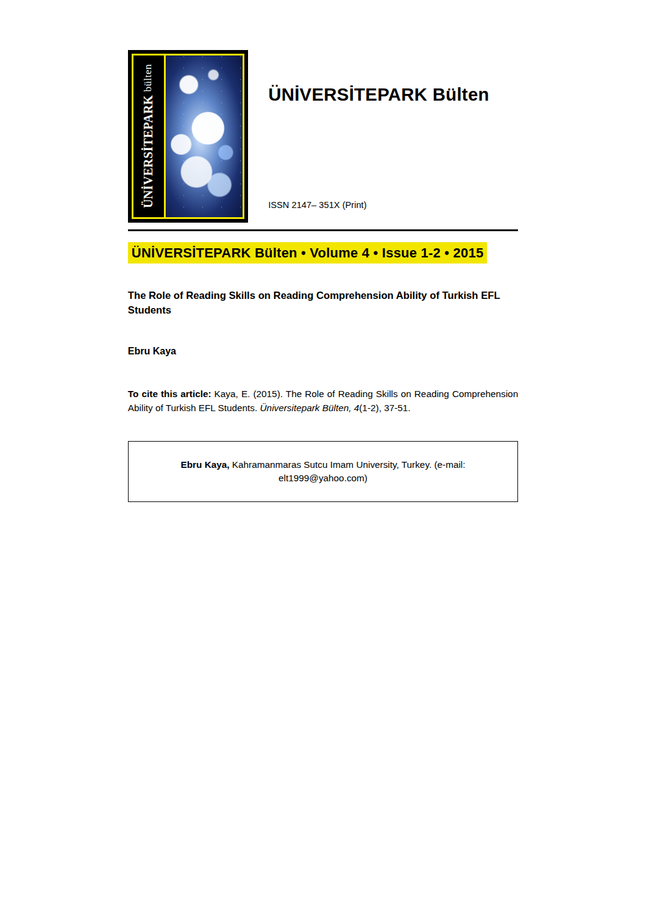ÜNİVERSİTEPARK bülten
ÜNİVERSİTEPARK Bülten
ISSN 2147– 351X (Print)
ÜNİVERSİTEPARK Bülten • Volume 4 • Issue 1-2 • 2015
The Role of Reading Skills on Reading Comprehension Ability of Turkish EFL Students
Ebru Kaya
To cite this article: Kaya, E. (2015). The Role of Reading Skills on Reading Comprehension Ability of Turkish EFL Students. Üniversitepark Bülten, 4(1-2), 37-51.
Ebru Kaya, Kahramanmaras Sutcu Imam University, Turkey. (e-mail: elt1999@yahoo.com)